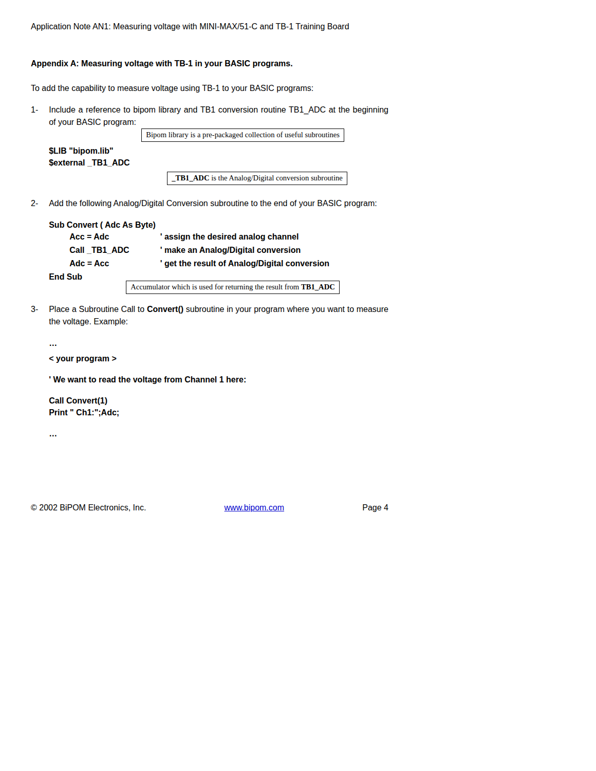Application Note AN1: Measuring voltage with MINI-MAX/51-C and TB-1 Training Board
Appendix A: Measuring voltage with TB-1 in your BASIC programs.
To add the capability to measure voltage using TB-1 to your BASIC programs:
Include a reference to bipom library and TB1 conversion routine TB1_ADC at the beginning of your BASIC program:
Bipom library is a pre-packaged collection of useful subroutines
$LIB "bipom.lib" $external _TB1_ADC
_TB1_ADC is the Analog/Digital conversion subroutine
Add the following Analog/Digital Conversion subroutine to the end of your BASIC program:
Sub Convert ( Adc As Byte)
| Acc = Adc | ' assign the desired analog channel |
| Call _TB1_ADC | ' make an Analog/Digital conversion |
| Adc = Acc | ' get the result of Analog/Digital conversion |
End Sub
Accumulator which is used for returning the result from TB1_ADC
Place a Subroutine Call to Convert() subroutine in your program where you want to measure the voltage. Example:
…
< your program >
' We want to read the voltage from Channel 1 here:
Call Convert(1) Print " Ch1:";Adc;
…
© 2002 BiPOM Electronics, Inc.
www.bipom.com
Page 4